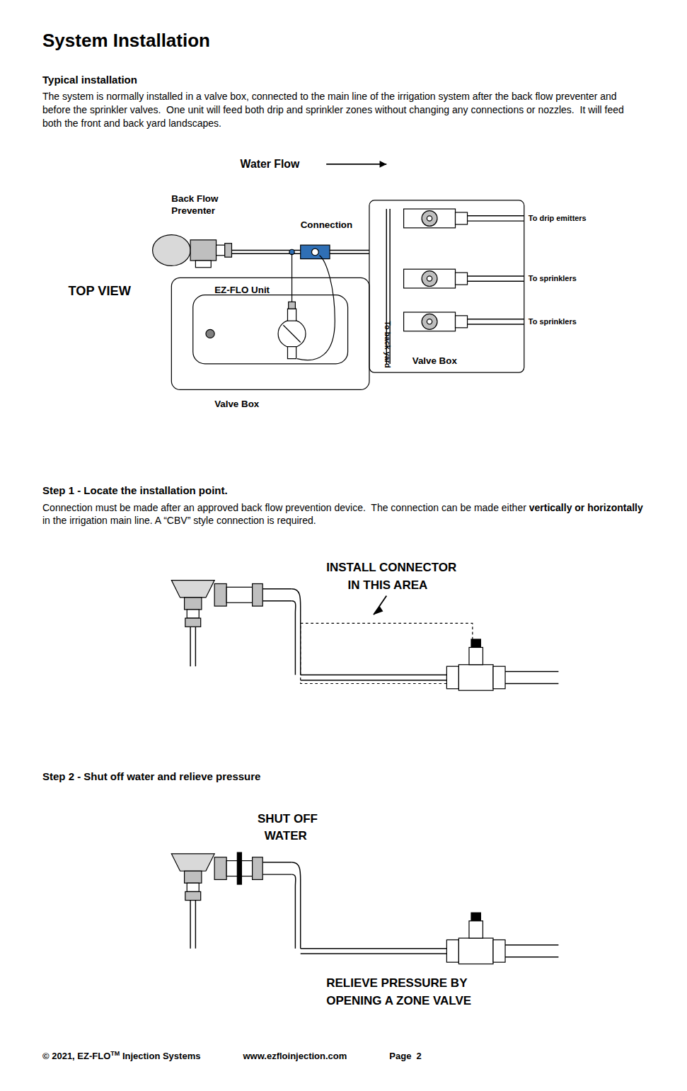System Installation
Typical installation
The system is normally installed in a valve box, connected to the main line of the irrigation system after the back flow preventer and before the sprinkler valves. One unit will feed both drip and sprinkler zones without changing any connections or nozzles. It will feed both the front and back yard landscapes.
Water Flow Back Flow Preventer Connection TOP VIEW Valve Box To back yard To drip emitters To sprinklers To sprinklers Valve Box EZ-FLO Unit
Step 1 - Locate the installation point.
Connection must be made after an approved back flow prevention device. The connection can be made either vertically or horizontally in the irrigation main line. A “CBV” style connection is required.
INSTALL CONNECTOR IN THIS AREA
Step 2 - Shut off water and relieve pressure
SHUT OFF WATER RELIEVE PRESSURE BY OPENING A ZONE VALVE
© 2021, EZ-FLOTM Injection Systems www.ezfloinjection.com Page 2